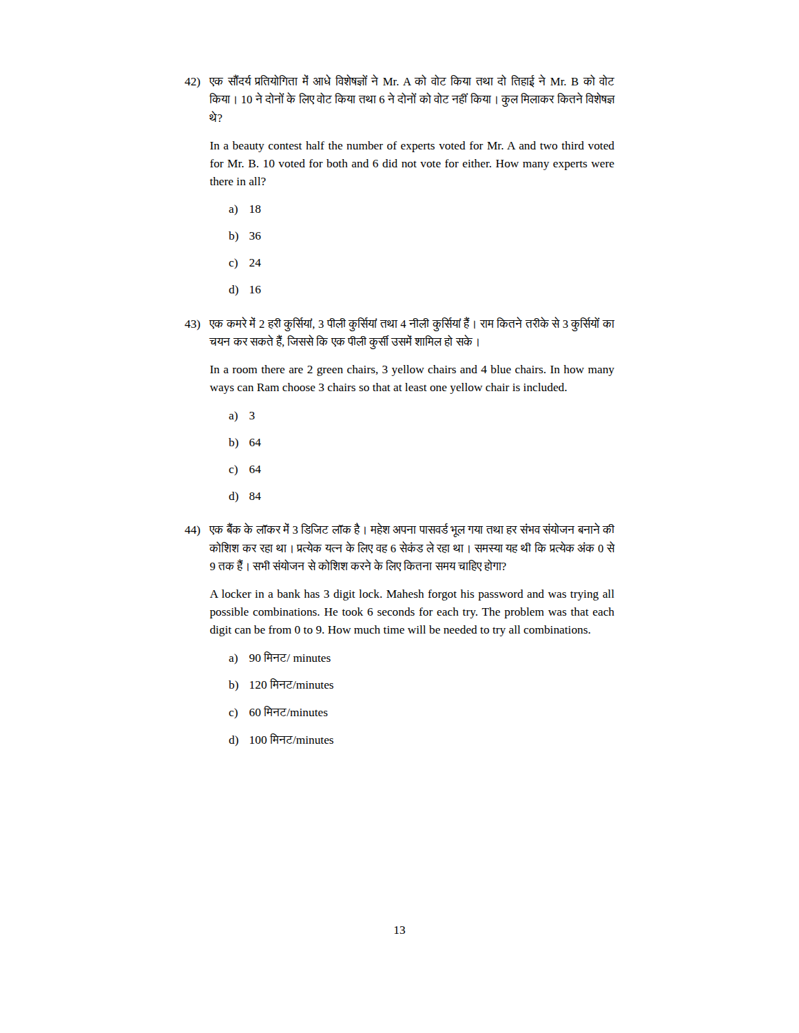42) एक सौंदर्य प्रतियोगिता में आधे विशेषज्ञों ने Mr. A को वोट किया तथा दो तिहाई ने Mr. B को वोट किया। 10 ने दोनों के लिए वोट किया तथा 6 ने दोनों को वोट नहीं किया। कुल मिलाकर कितने विशेषज्ञ थे? In a beauty contest half the number of experts voted for Mr. A and two third voted for Mr. B. 10 voted for both and 6 did not vote for either. How many experts were there in all?
a) 18
b) 36
c) 24
d) 16
43) एक कमरे में 2 हरी कुर्सियां, 3 पीली कुर्सियां तथा 4 नीली कुर्सियां हैं। राम कितने तरीके से 3 कुर्सियों का चयन कर सकते हैं, जिससे कि एक पीली कुर्सी उसमें शामिल हो सके। In a room there are 2 green chairs, 3 yellow chairs and 4 blue chairs. In how many ways can Ram choose 3 chairs so that at least one yellow chair is included.
a) 3
b) 64
c) 64
d) 84
44) एक बैंक के लॉकर में 3 डिजिट लॉक है। महेश अपना पासवर्ड भूल गया तथा हर संभव संयोजन बनाने की कोशिश कर रहा था। प्रत्येक यत्न के लिए वह 6 सेकंड ले रहा था। समस्या यह थी कि प्रत्येक अंक 0 से 9 तक हैं। सभी संयोजन से कोशिश करने के लिए कितना समय चाहिए होगा? A locker in a bank has 3 digit lock. Mahesh forgot his password and was trying all possible combinations. He took 6 seconds for each try. The problem was that each digit can be from 0 to 9. How much time will be needed to try all combinations.
a) 90 मिनट/ minutes
b) 120 मिनट/minutes
c) 60 मिनट/minutes
d) 100 मिनट/minutes
13